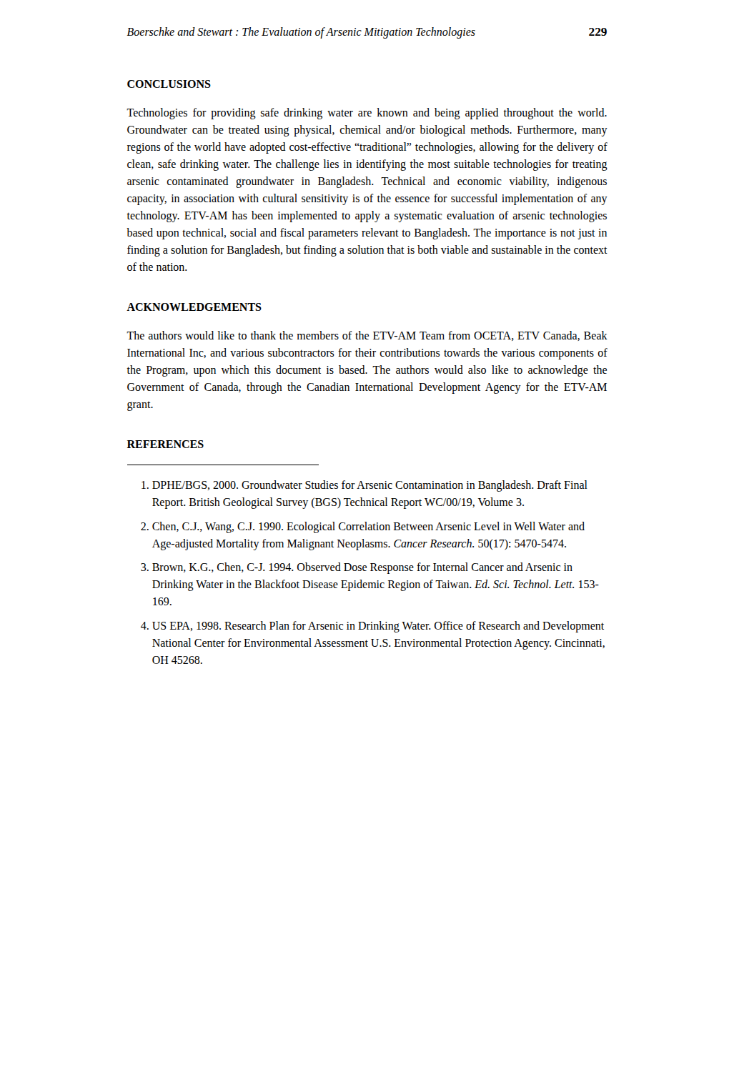Boerschke and Stewart : The Evaluation of Arsenic Mitigation Technologies 229
Conclusions
Technologies for providing safe drinking water are known and being applied throughout the world. Groundwater can be treated using physical, chemical and/or biological methods. Furthermore, many regions of the world have adopted cost-effective “traditional” technologies, allowing for the delivery of clean, safe drinking water. The challenge lies in identifying the most suitable technologies for treating arsenic contaminated groundwater in Bangladesh. Technical and economic viability, indigenous capacity, in association with cultural sensitivity is of the essence for successful implementation of any technology. ETV-AM has been implemented to apply a systematic evaluation of arsenic technologies based upon technical, social and fiscal parameters relevant to Bangladesh. The importance is not just in finding a solution for Bangladesh, but finding a solution that is both viable and sustainable in the context of the nation.
Acknowledgements
The authors would like to thank the members of the ETV-AM Team from OCETA, ETV Canada, Beak International Inc, and various subcontractors for their contributions towards the various components of the Program, upon which this document is based. The authors would also like to acknowledge the Government of Canada, through the Canadian International Development Agency for the ETV-AM grant.
References
DPHE/BGS, 2000. Groundwater Studies for Arsenic Contamination in Bangladesh. Draft Final Report. British Geological Survey (BGS) Technical Report WC/00/19, Volume 3.
Chen, C.J., Wang, C.J. 1990. Ecological Correlation Between Arsenic Level in Well Water and Age-adjusted Mortality from Malignant Neoplasms. Cancer Research. 50(17): 5470-5474.
Brown, K.G., Chen, C-J. 1994. Observed Dose Response for Internal Cancer and Arsenic in Drinking Water in the Blackfoot Disease Epidemic Region of Taiwan. Ed. Sci. Technol. Lett. 153-169.
US EPA, 1998. Research Plan for Arsenic in Drinking Water. Office of Research and Development National Center for Environmental Assessment U.S. Environmental Protection Agency. Cincinnati, OH 45268.